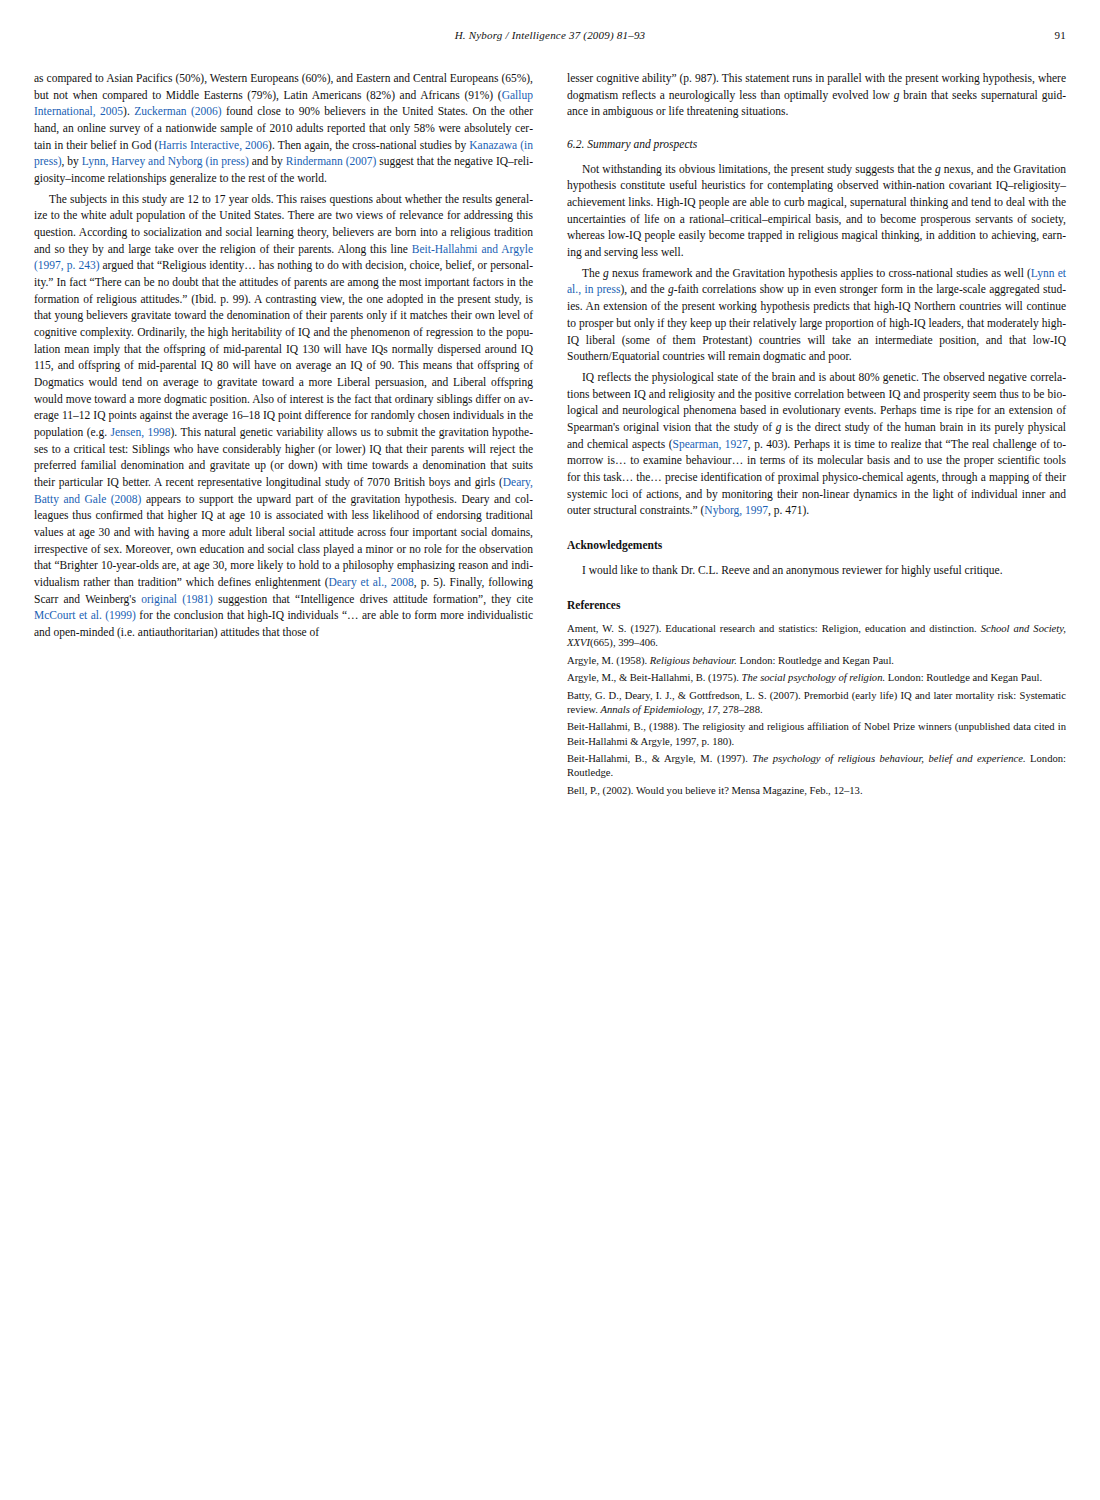H. Nyborg / Intelligence 37 (2009) 81–93 91
as compared to Asian Pacifics (50%), Western Europeans (60%), and Eastern and Central Europeans (65%), but not when compared to Middle Easterns (79%), Latin Americans (82%) and Africans (91%) (Gallup International, 2005). Zuckerman (2006) found close to 90% believers in the United States. On the other hand, an online survey of a nationwide sample of 2010 adults reported that only 58% were absolutely certain in their belief in God (Harris Interactive, 2006). Then again, the cross-national studies by Kanazawa (in press), by Lynn, Harvey and Nyborg (in press) and by Rindermann (2007) suggest that the negative IQ–religiosity–income relationships generalize to the rest of the world.
The subjects in this study are 12 to 17 year olds. This raises questions about whether the results generalize to the white adult population of the United States. There are two views of relevance for addressing this question. According to socialization and social learning theory, believers are born into a religious tradition and so they by and large take over the religion of their parents. Along this line Beit-Hallahmi and Argyle (1997, p. 243) argued that “Religious identity… has nothing to do with decision, choice, belief, or personality.” In fact “There can be no doubt that the attitudes of parents are among the most important factors in the formation of religious attitudes.” (Ibid. p. 99). A contrasting view, the one adopted in the present study, is that young believers gravitate toward the denomination of their parents only if it matches their own level of cognitive complexity. Ordinarily, the high heritability of IQ and the phenomenon of regression to the population mean imply that the offspring of mid-parental IQ 130 will have IQs normally dispersed around IQ 115, and offspring of mid-parental IQ 80 will have on average an IQ of 90. This means that offspring of Dogmatics would tend on average to gravitate toward a more Liberal persuasion, and Liberal offspring would move toward a more dogmatic position. Also of interest is the fact that ordinary siblings differ on average 11–12 IQ points against the average 16–18 IQ point difference for randomly chosen individuals in the population (e.g. Jensen, 1998). This natural genetic variability allows us to submit the gravitation hypotheses to a critical test: Siblings who have considerably higher (or lower) IQ that their parents will reject the preferred familial denomination and gravitate up (or down) with time towards a denomination that suits their particular IQ better. A recent representative longitudinal study of 7070 British boys and girls (Deary, Batty and Gale (2008) appears to support the upward part of the gravitation hypothesis. Deary and colleagues thus confirmed that higher IQ at age 10 is associated with less likelihood of endorsing traditional values at age 30 and with having a more adult liberal social attitude across four important social domains, irrespective of sex. Moreover, own education and social class played a minor or no role for the observation that “Brighter 10-year-olds are, at age 30, more likely to hold to a philosophy emphasizing reason and individualism rather than tradition” which defines enlightenment (Deary et al., 2008, p. 5). Finally, following Scarr and Weinberg's original (1981) suggestion that “Intelligence drives attitude formation”, they cite McCourt et al. (1999) for the conclusion that high-IQ individuals “… are able to form more individualistic and open-minded (i.e. antiauthoritarian) attitudes that those of
lesser cognitive ability” (p. 987). This statement runs in parallel with the present working hypothesis, where dogmatism reflects a neurologically less than optimally evolved low g brain that seeks supernatural guidance in ambiguous or life threatening situations.
6.2. Summary and prospects
Not withstanding its obvious limitations, the present study suggests that the g nexus, and the Gravitation hypothesis constitute useful heuristics for contemplating observed within-nation covariant IQ–religiosity–achievement links. High-IQ people are able to curb magical, supernatural thinking and tend to deal with the uncertainties of life on a rational–critical–empirical basis, and to become prosperous servants of society, whereas low-IQ people easily become trapped in religious magical thinking, in addition to achieving, earning and serving less well.
The g nexus framework and the Gravitation hypothesis applies to cross-national studies as well (Lynn et al., in press), and the g-faith correlations show up in even stronger form in the large-scale aggregated studies. An extension of the present working hypothesis predicts that high-IQ Northern countries will continue to prosper but only if they keep up their relatively large proportion of high-IQ leaders, that moderately high-IQ liberal (some of them Protestant) countries will take an intermediate position, and that low-IQ Southern/Equatorial countries will remain dogmatic and poor.
IQ reflects the physiological state of the brain and is about 80% genetic. The observed negative correlations between IQ and religiosity and the positive correlation between IQ and prosperity seem thus to be biological and neurological phenomena based in evolutionary events. Perhaps time is ripe for an extension of Spearman's original vision that the study of g is the direct study of the human brain in its purely physical and chemical aspects (Spearman, 1927, p. 403). Perhaps it is time to realize that “The real challenge of tomorrow is… to examine behaviour… in terms of its molecular basis and to use the proper scientific tools for this task… the… precise identification of proximal physico-chemical agents, through a mapping of their systemic loci of actions, and by monitoring their non-linear dynamics in the light of individual inner and outer structural constraints.” (Nyborg, 1997, p. 471).
Acknowledgements
I would like to thank Dr. C.L. Reeve and an anonymous reviewer for highly useful critique.
References
Ament, W. S. (1927). Educational research and statistics: Religion, education and distinction. School and Society, XXVI(665), 399–406.
Argyle, M. (1958). Religious behaviour. London: Routledge and Kegan Paul.
Argyle, M., & Beit-Hallahmi, B. (1975). The social psychology of religion. London: Routledge and Kegan Paul.
Batty, G. D., Deary, I. J., & Gottfredson, L. S. (2007). Premorbid (early life) IQ and later mortality risk: Systematic review. Annals of Epidemiology, 17, 278–288.
Beit-Hallahmi, B., (1988). The religiosity and religious affiliation of Nobel Prize winners (unpublished data cited in Beit-Hallahmi & Argyle, 1997, p. 180).
Beit-Hallahmi, B., & Argyle, M. (1997). The psychology of religious behaviour, belief and experience. London: Routledge.
Bell, P., (2002). Would you believe it? Mensa Magazine, Feb., 12–13.